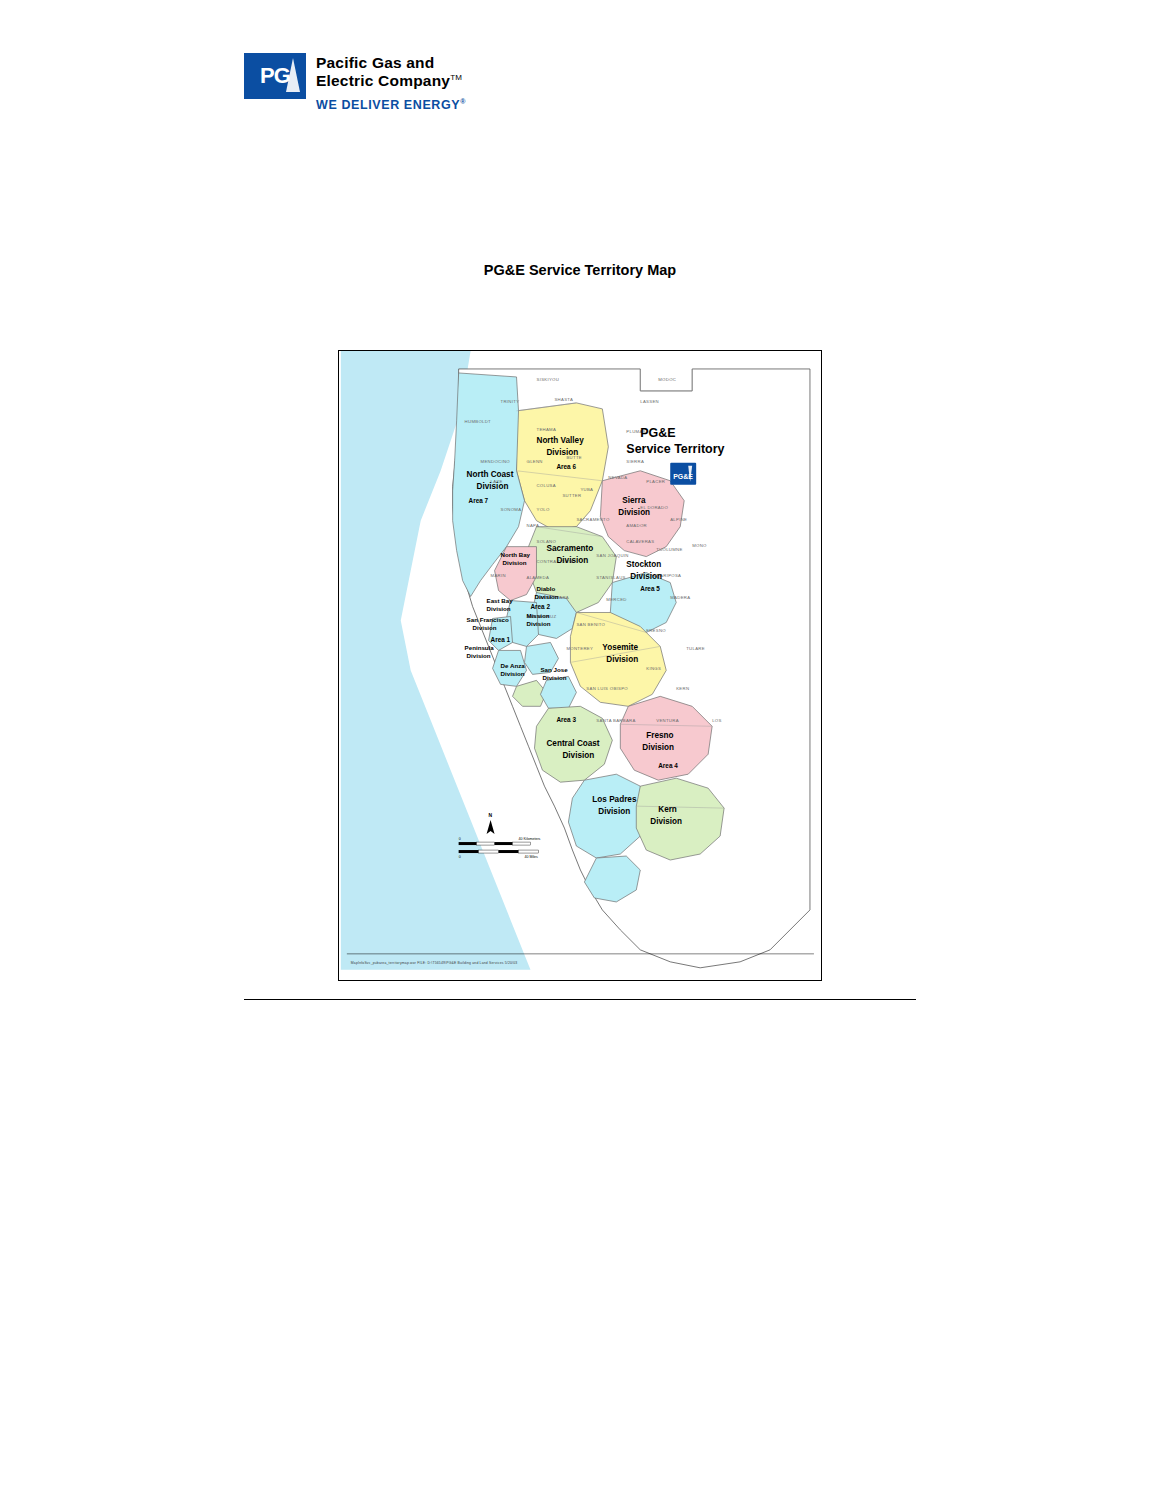PG
Pacific Gas and
Electric CompanyTM
WE DELIVER ENERGY®
PG&E Service Territory Map
PG&E Service Territory Map of California showing PG&E divisions: North Valley, North Coast, Sierra, Sacramento, North Bay, Stockton, Diablo, East Bay, San Francisco, Peninsula, Mission, De Anza, San Jose, Yosemite, Fresno, Central Coast, Los Padres and Kern, with Areas 1 through 7 marked. SISKIYOU MODOC TRINITY SHASTA LASSEN HUMBOLDT TEHAMA PLUMAS MENDOCINO GLENN BUTTE SIERRA COLUSA YUBA NEVADA PLACER LAKE SUTTER YOLO EL DORADO SONOMA NAPA SACRAMENTO AMADOR ALPINE SOLANO CALAVERAS SAN JOAQUIN CONTRA COSTA TUOLUMNE MONO ALAMEDA STANISLAUS MARIPOSA MARIN SANTA CLARA MERCED MADERA SANTA CRUZ SAN BENITO FRESNO MONTEREY TULARE KINGS SAN LUIS OBISPO KERN SANTA BARBARA VENTURA LOS North Valley Division Area 6 North Coast Division Area 7 Sierra Division Sacramento Division North Bay Division Stockton Division Diablo Division Area 2 East Bay Division San Francisco Division Area 1 Peninsula Division Mission Division De Anza Division San Jose Division Yosemite Division Area 5 Fresno Division Area 4 Central Coast Division Area 3 Los Padres Division Kern Division PG&E Service Territory PG&E N 0 40 Kilometers 0 40 Miles MapInfoSvc_pubarea_territorymap.wor FILE: D:\T56549\PG&E Building and Land Services 5/20/03